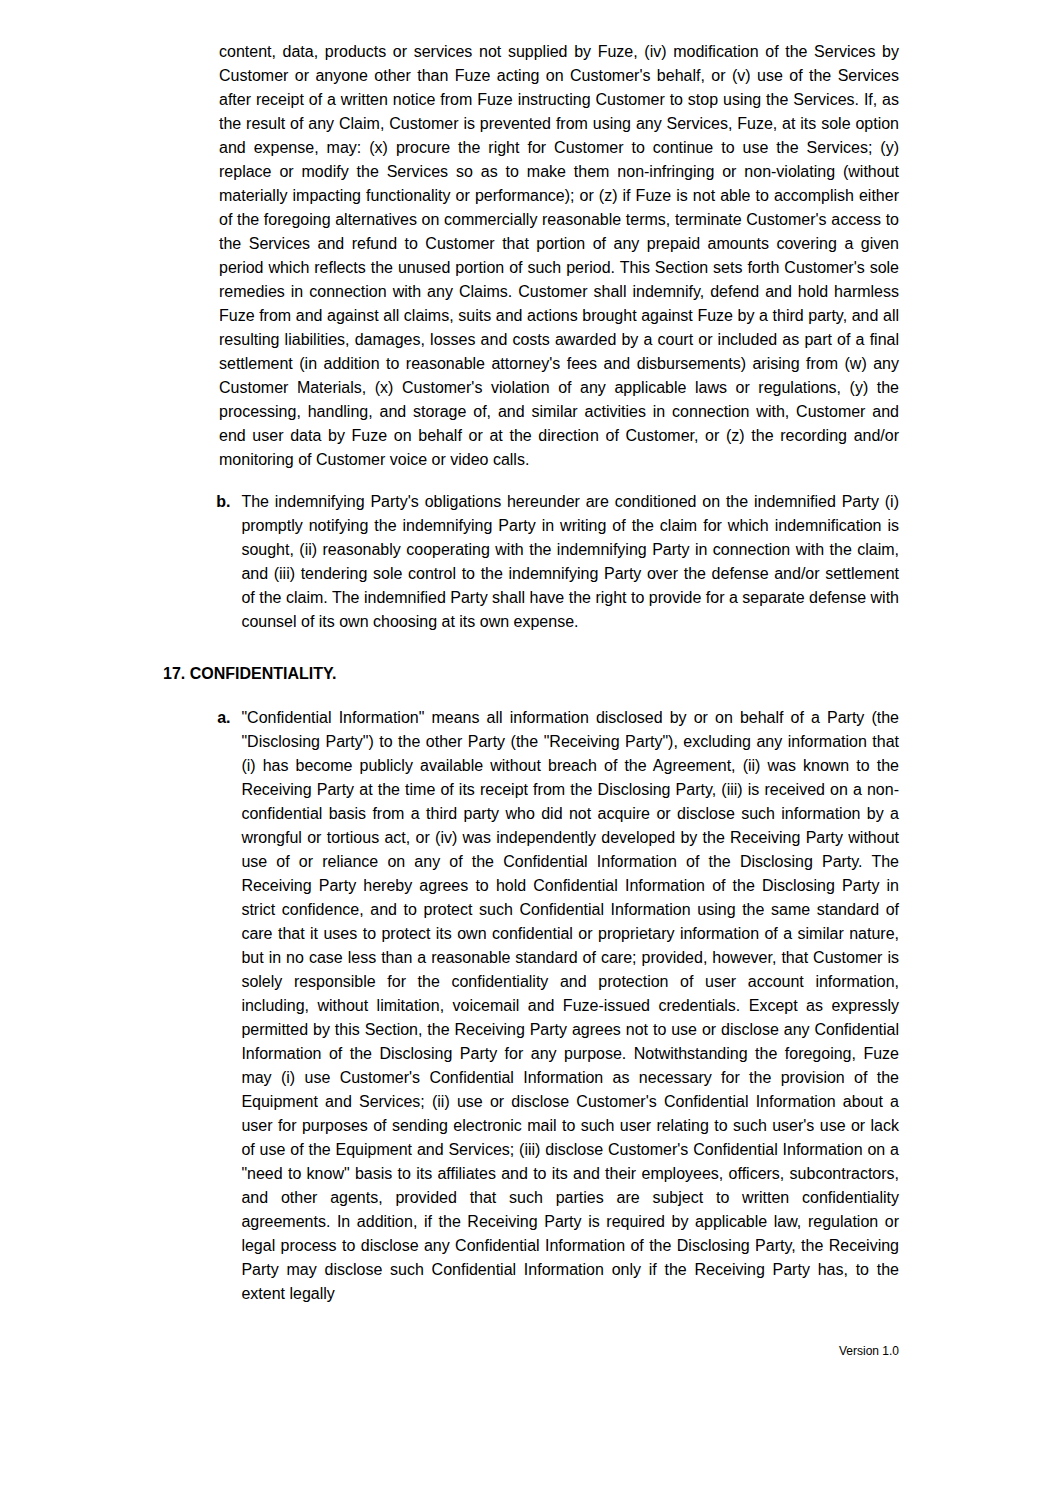content, data, products or services not supplied by Fuze, (iv) modification of the Services by Customer or anyone other than Fuze acting on Customer's behalf, or (v) use of the Services after receipt of a written notice from Fuze instructing Customer to stop using the Services. If, as the result of any Claim, Customer is prevented from using any Services, Fuze, at its sole option and expense, may: (x) procure the right for Customer to continue to use the Services; (y) replace or modify the Services so as to make them non-infringing or non-violating (without materially impacting functionality or performance); or (z) if Fuze is not able to accomplish either of the foregoing alternatives on commercially reasonable terms, terminate Customer's access to the Services and refund to Customer that portion of any prepaid amounts covering a given period which reflects the unused portion of such period. This Section sets forth Customer's sole remedies in connection with any Claims. Customer shall indemnify, defend and hold harmless Fuze from and against all claims, suits and actions brought against Fuze by a third party, and all resulting liabilities, damages, losses and costs awarded by a court or included as part of a final settlement (in addition to reasonable attorney's fees and disbursements) arising from (w) any Customer Materials, (x) Customer's violation of any applicable laws or regulations, (y) the processing, handling, and storage of, and similar activities in connection with, Customer and end user data by Fuze on behalf or at the direction of Customer, or (z) the recording and/or monitoring of Customer voice or video calls.
The indemnifying Party's obligations hereunder are conditioned on the indemnified Party (i) promptly notifying the indemnifying Party in writing of the claim for which indemnification is sought, (ii) reasonably cooperating with the indemnifying Party in connection with the claim, and (iii) tendering sole control to the indemnifying Party over the defense and/or settlement of the claim. The indemnified Party shall have the right to provide for a separate defense with counsel of its own choosing at its own expense.
17. CONFIDENTIALITY.
"Confidential Information" means all information disclosed by or on behalf of a Party (the "Disclosing Party") to the other Party (the "Receiving Party"), excluding any information that (i) has become publicly available without breach of the Agreement, (ii) was known to the Receiving Party at the time of its receipt from the Disclosing Party, (iii) is received on a non-confidential basis from a third party who did not acquire or disclose such information by a wrongful or tortious act, or (iv) was independently developed by the Receiving Party without use of or reliance on any of the Confidential Information of the Disclosing Party. The Receiving Party hereby agrees to hold Confidential Information of the Disclosing Party in strict confidence, and to protect such Confidential Information using the same standard of care that it uses to protect its own confidential or proprietary information of a similar nature, but in no case less than a reasonable standard of care; provided, however, that Customer is solely responsible for the confidentiality and protection of user account information, including, without limitation, voicemail and Fuze-issued credentials. Except as expressly permitted by this Section, the Receiving Party agrees not to use or disclose any Confidential Information of the Disclosing Party for any purpose. Notwithstanding the foregoing, Fuze may (i) use Customer's Confidential Information as necessary for the provision of the Equipment and Services; (ii) use or disclose Customer's Confidential Information about a user for purposes of sending electronic mail to such user relating to such user's use or lack of use of the Equipment and Services; (iii) disclose Customer's Confidential Information on a "need to know" basis to its affiliates and to its and their employees, officers, subcontractors, and other agents, provided that such parties are subject to written confidentiality agreements. In addition, if the Receiving Party is required by applicable law, regulation or legal process to disclose any Confidential Information of the Disclosing Party, the Receiving Party may disclose such Confidential Information only if the Receiving Party has, to the extent legally
Version 1.0